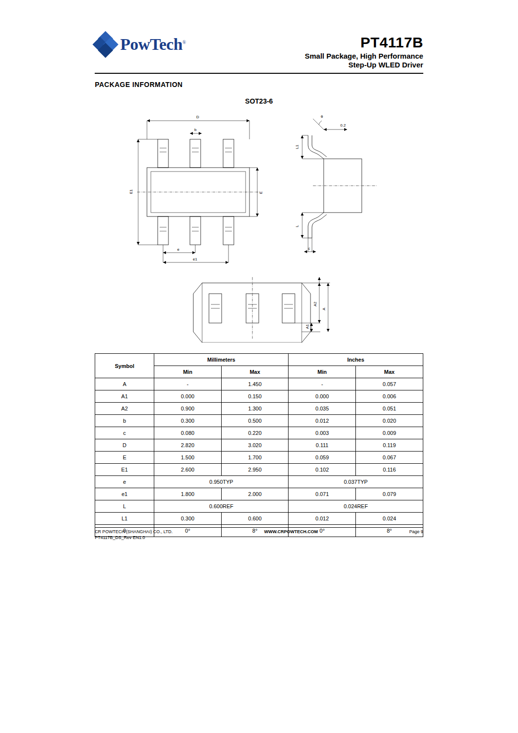Pow Tech®
PT4117B
Small Package, High Performance
Step-Up WLED Driver
PACKAGE INFORMATION
SOT23-6
D b E1 E e e1 θ 0.2 L1 L c
A1 A2 A
| Symbol | Millimeters | Inches |
| --- | --- | --- |
| Min | Max | Min | Max |
| A | - | 1.450 | - | 0.057 |
| A1 | 0.000 | 0.150 | 0.000 | 0.006 |
| A2 | 0.900 | 1.300 | 0.035 | 0.051 |
| b | 0.300 | 0.500 | 0.012 | 0.020 |
| c | 0.080 | 0.220 | 0.003 | 0.009 |
| D | 2.820 | 3.020 | 0.111 | 0.119 |
| E | 1.500 | 1.700 | 0.059 | 0.067 |
| E1 | 2.600 | 2.950 | 0.102 | 0.116 |
| e | 0.950TYP | 0.037TYP |
| e1 | 1.800 | 2.000 | 0.071 | 0.079 |
| L | 0.600REF | 0.024REF |
| L1 | 0.300 | 0.600 | 0.012 | 0.024 |
| θ | 0° | 8° | 0° | 8° |
CR POWTECH (SHANGHAI) CO., LTD.
PT4117B_DS_Rev EN1.0
WWW.CRPOWTECH.COM
Page 9